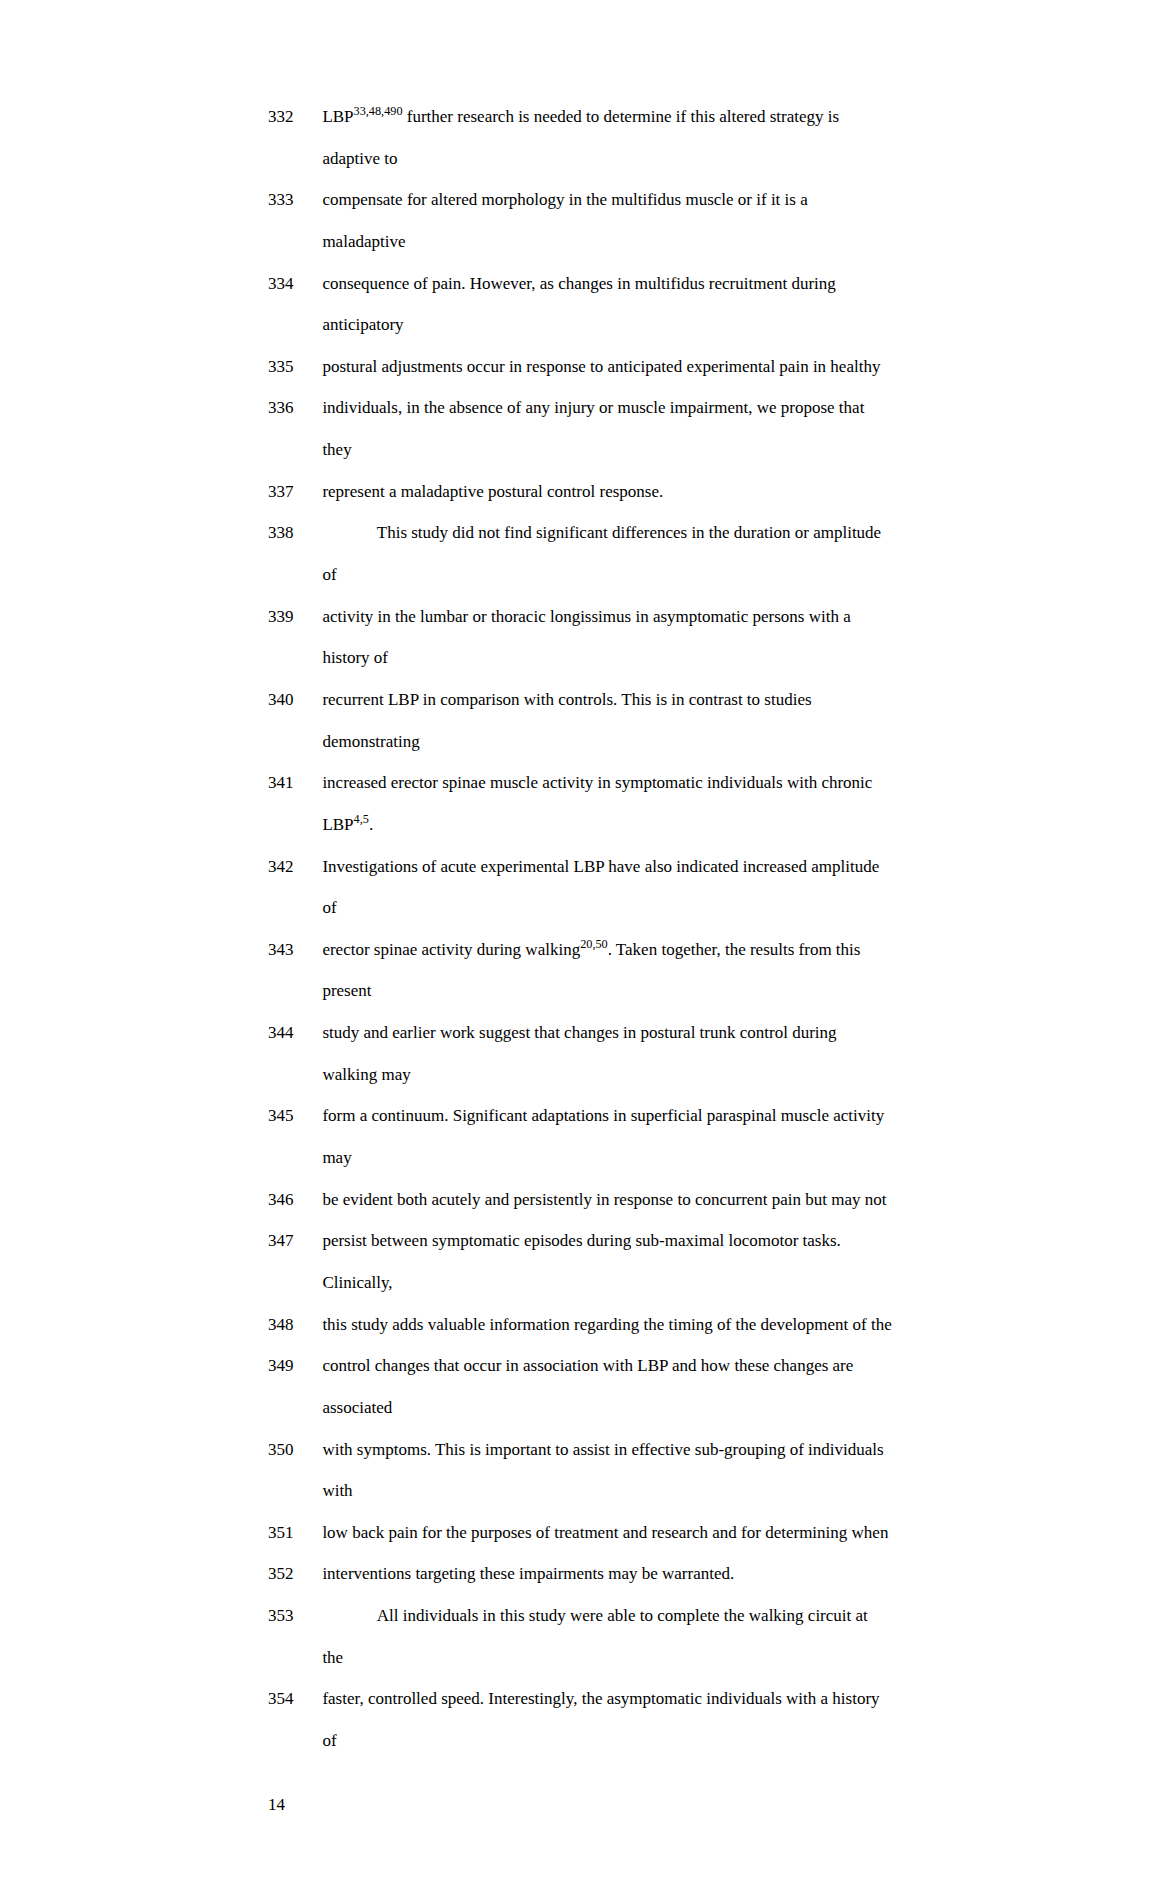332 LBP33,48,490 further research is needed to determine if this altered strategy is adaptive to
333 compensate for altered morphology in the multifidus muscle or if it is a maladaptive
334 consequence of pain. However, as changes in multifidus recruitment during anticipatory
335 postural adjustments occur in response to anticipated experimental pain in healthy
336 individuals, in the absence of any injury or muscle impairment, we propose that they
337 represent a maladaptive postural control response.
338 This study did not find significant differences in the duration or amplitude of
339 activity in the lumbar or thoracic longissimus in asymptomatic persons with a history of
340 recurrent LBP in comparison with controls. This is in contrast to studies demonstrating
341 increased erector spinae muscle activity in symptomatic individuals with chronic LBP4,5.
342 Investigations of acute experimental LBP have also indicated increased amplitude of
343 erector spinae activity during walking20,50. Taken together, the results from this present
344 study and earlier work suggest that changes in postural trunk control during walking may
345 form a continuum. Significant adaptations in superficial paraspinal muscle activity may
346 be evident both acutely and persistently in response to concurrent pain but may not
347 persist between symptomatic episodes during sub-maximal locomotor tasks. Clinically,
348 this study adds valuable information regarding the timing of the development of the
349 control changes that occur in association with LBP and how these changes are associated
350 with symptoms. This is important to assist in effective sub-grouping of individuals with
351 low back pain for the purposes of treatment and research and for determining when
352 interventions targeting these impairments may be warranted.
353 All individuals in this study were able to complete the walking circuit at the
354 faster, controlled speed. Interestingly, the asymptomatic individuals with a history of
14